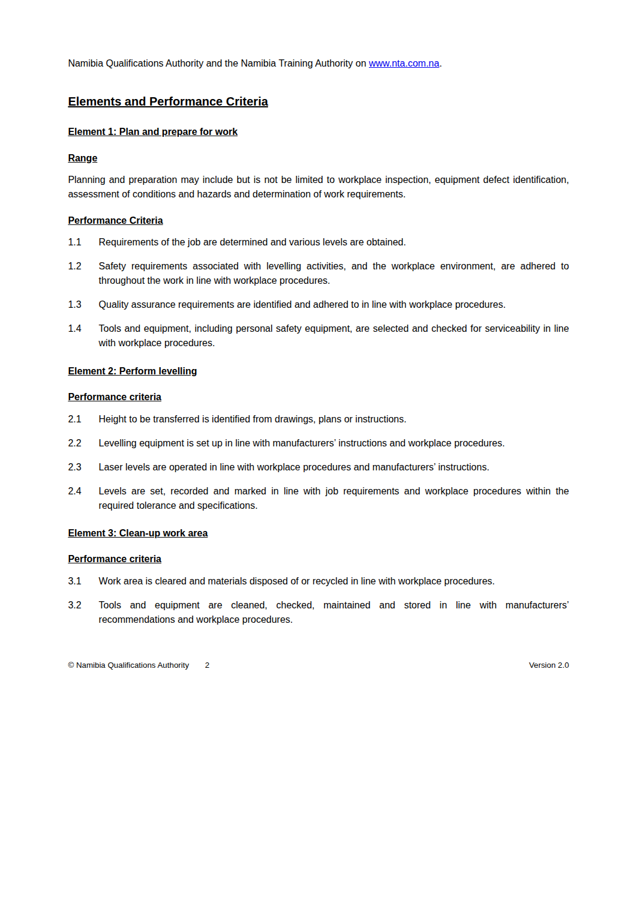Namibia Qualifications Authority and the Namibia Training Authority on www.nta.com.na.
Elements and Performance Criteria
Element 1: Plan and prepare for work
Range
Planning and preparation may include but is not be limited to workplace inspection, equipment defect identification, assessment of conditions and hazards and determination of work requirements.
Performance Criteria
1.1
Requirements of the job are determined and various levels are obtained.
1.2
Safety requirements associated with levelling activities, and the workplace environment, are adhered to throughout the work in line with workplace procedures.
1.3
Quality assurance requirements are identified and adhered to in line with workplace procedures.
1.4
Tools and equipment, including personal safety equipment, are selected and checked for serviceability in line with workplace procedures.
Element 2: Perform levelling
Performance criteria
2.1
Height to be transferred is identified from drawings, plans or instructions.
2.2
Levelling equipment is set up in line with manufacturers’ instructions and workplace procedures.
2.3
Laser levels are operated in line with workplace procedures and manufacturers’ instructions.
2.4
Levels are set, recorded and marked in line with job requirements and workplace procedures within the required tolerance and specifications.
Element 3: Clean-up work area
Performance criteria
3.1
Work area is cleared and materials disposed of or recycled in line with workplace procedures.
3.2
Tools and equipment are cleaned, checked, maintained and stored in line with manufacturers’ recommendations and workplace procedures.
© Namibia Qualifications Authority
2
Version 2.0